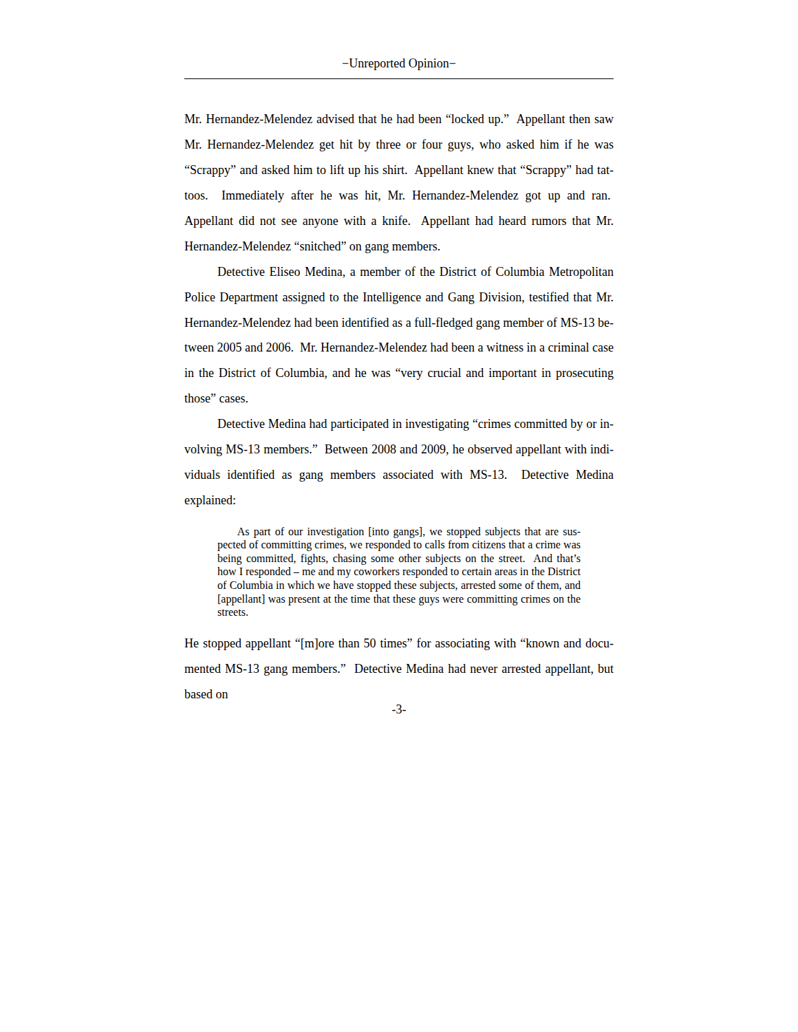−Unreported Opinion−
Mr. Hernandez-Melendez advised that he had been “locked up.” Appellant then saw Mr. Hernandez-Melendez get hit by three or four guys, who asked him if he was “Scrappy” and asked him to lift up his shirt. Appellant knew that “Scrappy” had tattoos. Immediately after he was hit, Mr. Hernandez-Melendez got up and ran. Appellant did not see anyone with a knife. Appellant had heard rumors that Mr. Hernandez-Melendez “snitched” on gang members.
Detective Eliseo Medina, a member of the District of Columbia Metropolitan Police Department assigned to the Intelligence and Gang Division, testified that Mr. Hernandez-Melendez had been identified as a full-fledged gang member of MS-13 between 2005 and 2006. Mr. Hernandez-Melendez had been a witness in a criminal case in the District of Columbia, and he was “very crucial and important in prosecuting those” cases.
Detective Medina had participated in investigating “crimes committed by or involving MS-13 members.” Between 2008 and 2009, he observed appellant with individuals identified as gang members associated with MS-13. Detective Medina explained:
As part of our investigation [into gangs], we stopped subjects that are suspected of committing crimes, we responded to calls from citizens that a crime was being committed, fights, chasing some other subjects on the street. And that’s how I responded – me and my coworkers responded to certain areas in the District of Columbia in which we have stopped these subjects, arrested some of them, and [appellant] was present at the time that these guys were committing crimes on the streets.
He stopped appellant “[m]ore than 50 times” for associating with “known and documented MS-13 gang members.” Detective Medina had never arrested appellant, but based on
-3-